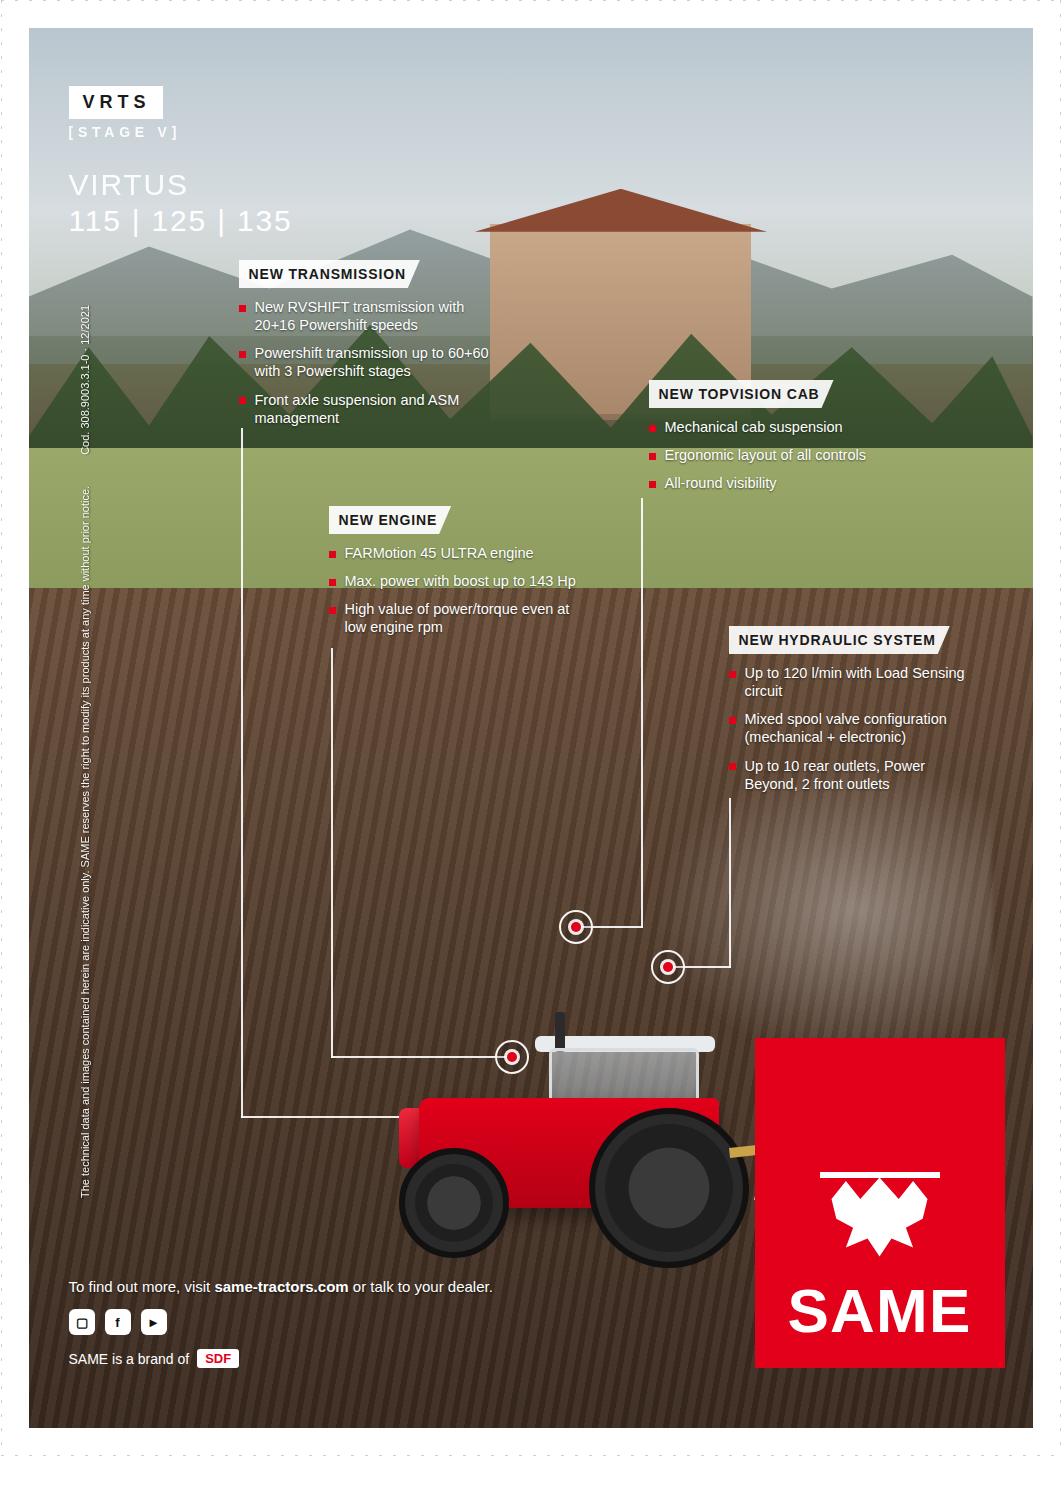VRTS
[STAGE V]
VIRTUS
115 | 125 | 135
New transmission
New RVSHIFT transmission with 20+16 Powershift speeds
Powershift transmission up to 60+60 with 3 Powershift stages
Front axle suspension and ASM management
New engine
FARMotion 45 ULTRA engine
Max. power with boost up to 143 Hp
High value of power/torque even at low engine rpm
New TopVision cab
Mechanical cab suspension
Ergonomic layout of all controls
All-round visibility
New hydraulic system
Up to 120 l/min with Load Sensing circuit
Mixed spool valve configuration (mechanical + electronic)
Up to 10 rear outlets, Power Beyond, 2 front outlets
The technical data and images contained herein are indicative only. SAME reserves the right to modify its products at any time without prior notice. Cod. 308.9003.3.1-0 · 12/2021
SAME
To find out more, visit same-tractors.com or talk to your dealer.
▢ f ►
SAME is a brand of SDF